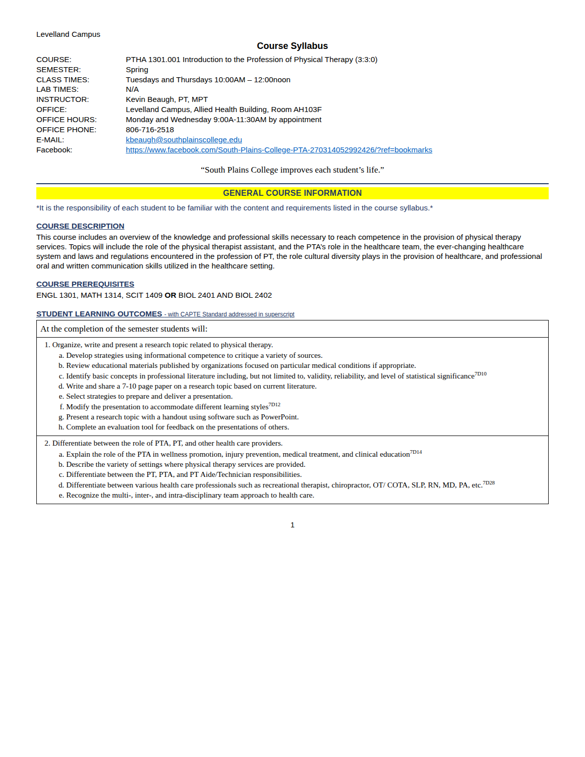Levelland Campus
Course Syllabus
| COURSE: | PTHA 1301.001 Introduction to the Profession of Physical Therapy (3:3:0) |
| SEMESTER: | Spring |
| CLASS TIMES: | Tuesdays and Thursdays 10:00AM – 12:00noon |
| LAB TIMES: | N/A |
| INSTRUCTOR: | Kevin Beaugh, PT, MPT |
| OFFICE: | Levelland Campus, Allied Health Building, Room AH103F |
| OFFICE HOURS: | Monday and Wednesday 9:00A-11:30AM by appointment |
| OFFICE PHONE: | 806-716-2518 |
| E-MAIL: | kbeaugh@southplainscollege.edu |
| Facebook: | https://www.facebook.com/South-Plains-College-PTA-270314052992426/?ref=bookmarks |
“South Plains College improves each student’s life.”
GENERAL COURSE INFORMATION
*It is the responsibility of each student to be familiar with the content and requirements listed in the course syllabus.*
COURSE DESCRIPTION
This course includes an overview of the knowledge and professional skills necessary to reach competence in the provision of physical therapy services. Topics will include the role of the physical therapist assistant, and the PTA’s role in the healthcare team, the ever-changing healthcare system and laws and regulations encountered in the profession of PT, the role cultural diversity plays in the provision of healthcare, and professional oral and written communication skills utilized in the healthcare setting.
COURSE PREREQUISITES
ENGL 1301, MATH 1314, SCIT 1409 OR BIOL 2401 AND BIOL 2402
STUDENT LEARNING OUTCOMES - with CAPTE Standard addressed in superscript
| At the completion of the semester students will: |
| Organize, write and present a research topic related to physical therapy. Develop strategies using informational competence to critique a variety of sources. Review educational materials published by organizations focused on particular medical conditions if appropriate. Identify basic concepts in professional literature including, but not limited to, validity, reliability, and level of statistical significance 7D10 Write and share a 7-10 page paper on a research topic based on current literature. Select strategies to prepare and deliver a presentation. Modify the presentation to accommodate different learning styles 7D12 Present a research topic with a handout using software such as PowerPoint. Complete an evaluation tool for feedback on the presentations of others. |
| Differentiate between the role of PTA, PT, and other health care providers. Explain the role of the PTA in wellness promotion, injury prevention, medical treatment, and clinical education 7D14 Describe the variety of settings where physical therapy services are provided. Differentiate between the PT, PTA, and PT Aide/Technician responsibilities. Differentiate between various health care professionals such as recreational therapist, chiropractor, OT/ COTA, SLP, RN, MD, PA, etc. 7D28 Recognize the multi-, inter-, and intra-disciplinary team approach to health care. |
1